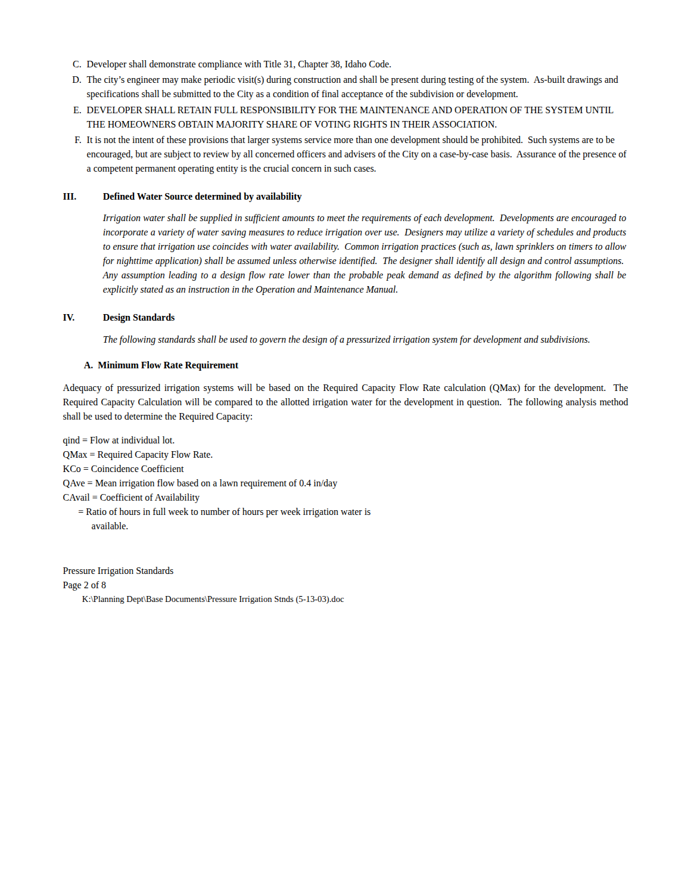Developer shall demonstrate compliance with Title 31, Chapter 38, Idaho Code.
The city’s engineer may make periodic visit(s) during construction and shall be present during testing of the system. As-built drawings and specifications shall be submitted to the City as a condition of final acceptance of the subdivision or development.
Developer shall retain full responsibility for the maintenance and operation of the system until the homeowners obtain majority share of voting rights in their association.
It is not the intent of these provisions that larger systems service more than one development should be prohibited. Such systems are to be encouraged, but are subject to review by all concerned officers and advisers of the City on a case-by-case basis. Assurance of the presence of a competent permanent operating entity is the crucial concern in such cases.
III. Defined Water Source determined by availability
Irrigation water shall be supplied in sufficient amounts to meet the requirements of each development. Developments are encouraged to incorporate a variety of water saving measures to reduce irrigation over use. Designers may utilize a variety of schedules and products to ensure that irrigation use coincides with water availability. Common irrigation practices (such as, lawn sprinklers on timers to allow for nighttime application) shall be assumed unless otherwise identified. The designer shall identify all design and control assumptions. Any assumption leading to a design flow rate lower than the probable peak demand as defined by the algorithm following shall be explicitly stated as an instruction in the Operation and Maintenance Manual.
IV. Design Standards
The following standards shall be used to govern the design of a pressurized irrigation system for development and subdivisions.
A. Minimum Flow Rate Requirement
Adequacy of pressurized irrigation systems will be based on the Required Capacity Flow Rate calculation (QMax) for the development. The Required Capacity Calculation will be compared to the allotted irrigation water for the development in question. The following analysis method shall be used to determine the Required Capacity:
qind = Flow at individual lot.
QMax = Required Capacity Flow Rate.
KCo = Coincidence Coefficient
QAve = Mean irrigation flow based on a lawn requirement of 0.4 in/day
CAvail = Coefficient of Availability
= Ratio of hours in full week to number of hours per week irrigation water is
available.
Pressure Irrigation Standards
Page 2 of 8
K:\Planning Dept\Base Documents\Pressure Irrigation Stnds (5-13-03).doc